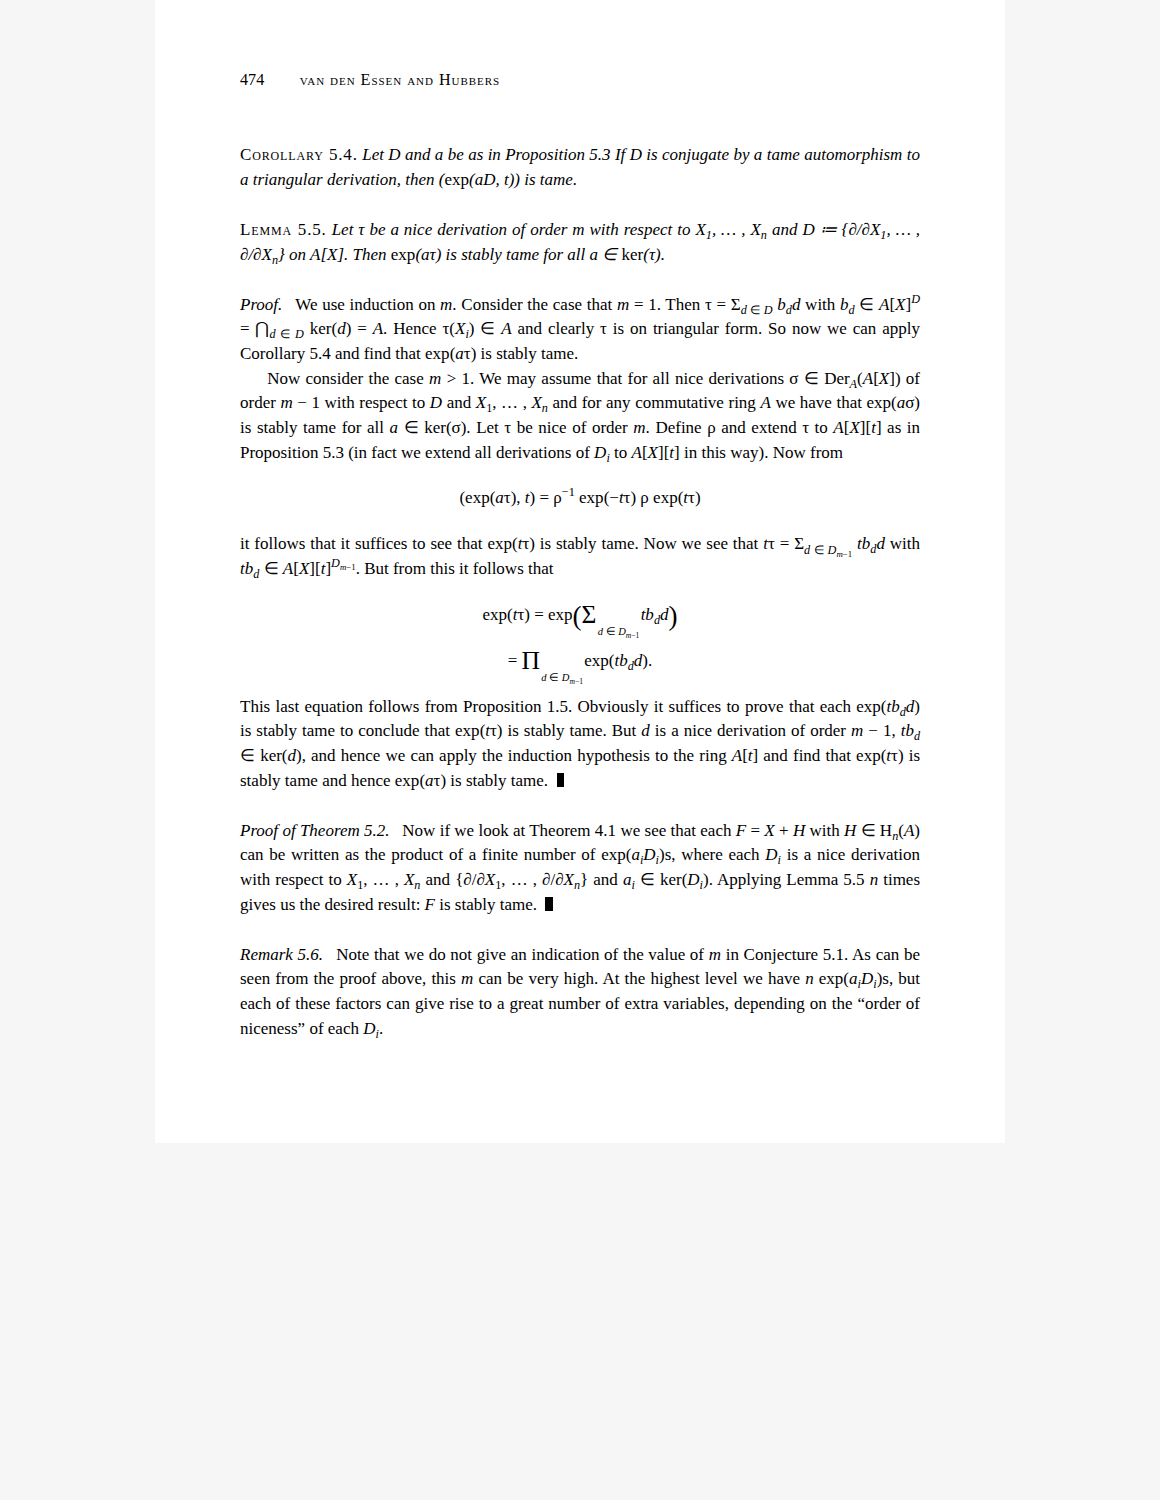474 van den Essen and Hubbers
Corollary 5.4. Let D and a be as in Proposition 5.3 If D is conjugate by a tame automorphism to a triangular derivation, then (exp(aD, t)) is tame.
Lemma 5.5. Let τ be a nice derivation of order m with respect to X1, … , Xn and D ≔ {∂/∂X1, … , ∂/∂Xn} on A[X]. Then exp(aτ) is stably tame for all a ∈ ker(τ).
Proof.  We use induction on m. Consider the case that m = 1. Then τ = Σd ∈ D bdd with bd ∈ A[X]D = ⋂d ∈ D ker(d) = A. Hence τ(Xi) ∈ A and clearly τ is on triangular form. So now we can apply Corollary 5.4 and find that exp(aτ) is stably tame.
Now consider the case m > 1. We may assume that for all nice derivations σ ∈ DerA(A[X]) of order m − 1 with respect to D and X1, … , Xn and for any commutative ring A we have that exp(aσ) is stably tame for all a ∈ ker(σ). Let τ be nice of order m. Define ρ and extend τ to A[X][t] as in Proposition 5.3 (in fact we extend all derivations of Di to A[X][t] in this way). Now from
(exp(aτ), t) = ρ−1 exp(−tτ) ρ exp(tτ)
it follows that it suffices to see that exp(tτ) is stably tame. Now we see that tτ = Σd ∈ Dm−1 tbdd with tbd ∈ A[X][t]Dm−1. But from this it follows that
exp(tτ) = exp(Σ
d ∈ Dm−1 tbdd)
= Π
d ∈ Dm−1 exp(tbdd).
This last equation follows from Proposition 1.5. Obviously it suffices to prove that each exp(tbdd) is stably tame to conclude that exp(tτ) is stably tame. But d is a nice derivation of order m − 1, tbd ∈ ker(d), and hence we can apply the induction hypothesis to the ring A[t] and find that exp(tτ) is stably tame and hence exp(aτ) is stably tame.
Proof of Theorem 5.2.  Now if we look at Theorem 4.1 we see that each F = X + H with H ∈ Hn(A) can be written as the product of a finite number of exp(aiDi)s, where each Di is a nice derivation with respect to X1, … , Xn and {∂/∂X1, … , ∂/∂Xn} and ai ∈ ker(Di). Applying Lemma 5.5 n times gives us the desired result: F is stably tame.
Remark 5.6.  Note that we do not give an indication of the value of m in Conjecture 5.1. As can be seen from the proof above, this m can be very high. At the highest level we have n exp(aiDi)s, but each of these factors can give rise to a great number of extra variables, depending on the “order of niceness” of each Di.